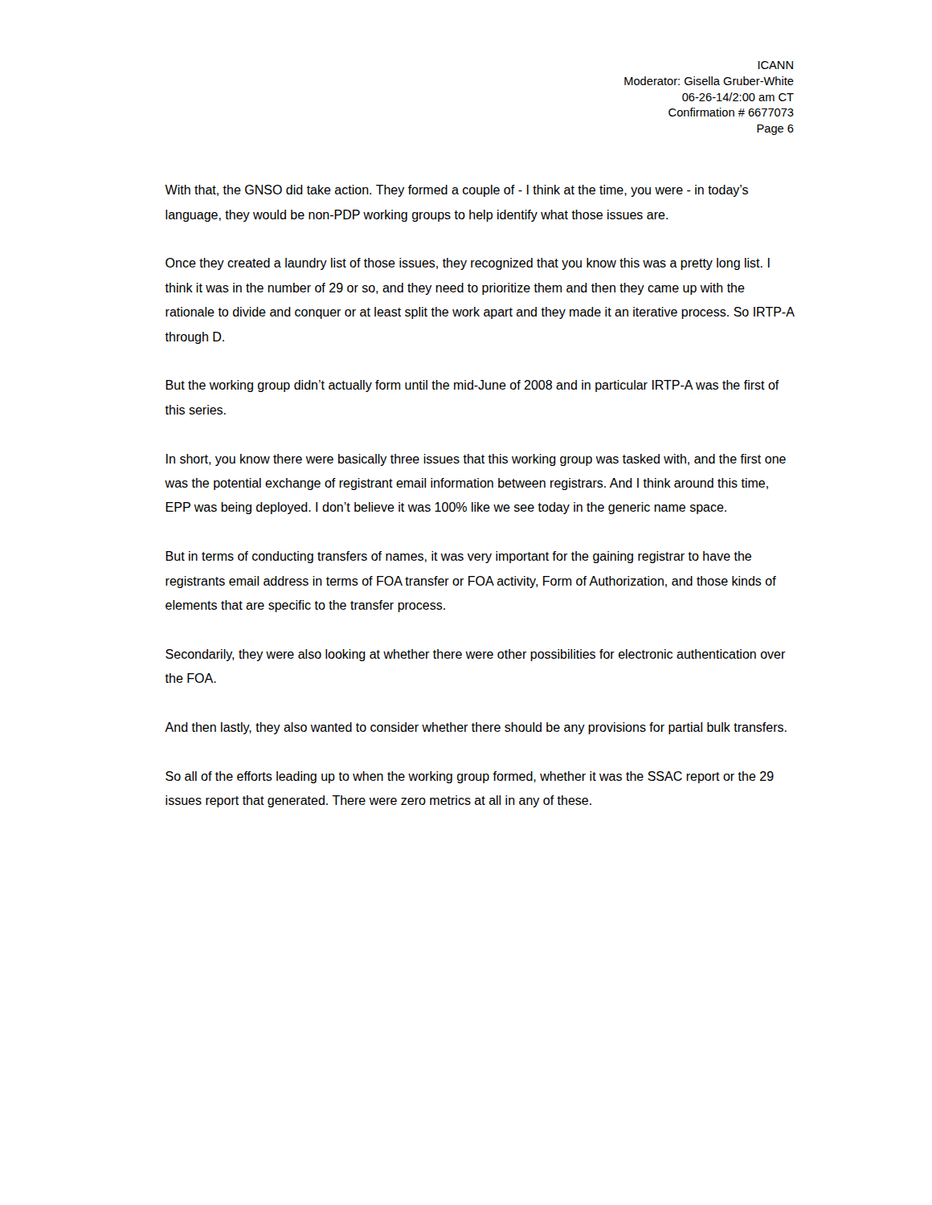ICANN
Moderator: Gisella Gruber-White
06-26-14/2:00 am CT
Confirmation # 6677073
Page 6
With that, the GNSO did take action. They formed a couple of - I think at the time, you were - in today’s language, they would be non-PDP working groups to help identify what those issues are.
Once they created a laundry list of those issues, they recognized that you know this was a pretty long list. I think it was in the number of 29 or so, and they need to prioritize them and then they came up with the rationale to divide and conquer or at least split the work apart and they made it an iterative process. So IRTP-A through D.
But the working group didn’t actually form until the mid-June of 2008 and in particular IRTP-A was the first of this series.
In short, you know there were basically three issues that this working group was tasked with, and the first one was the potential exchange of registrant email information between registrars. And I think around this time, EPP was being deployed. I don’t believe it was 100% like we see today in the generic name space.
But in terms of conducting transfers of names, it was very important for the gaining registrar to have the registrants email address in terms of FOA transfer or FOA activity, Form of Authorization, and those kinds of elements that are specific to the transfer process.
Secondarily, they were also looking at whether there were other possibilities for electronic authentication over the FOA.
And then lastly, they also wanted to consider whether there should be any provisions for partial bulk transfers.
So all of the efforts leading up to when the working group formed, whether it was the SSAC report or the 29 issues report that generated. There were zero metrics at all in any of these.